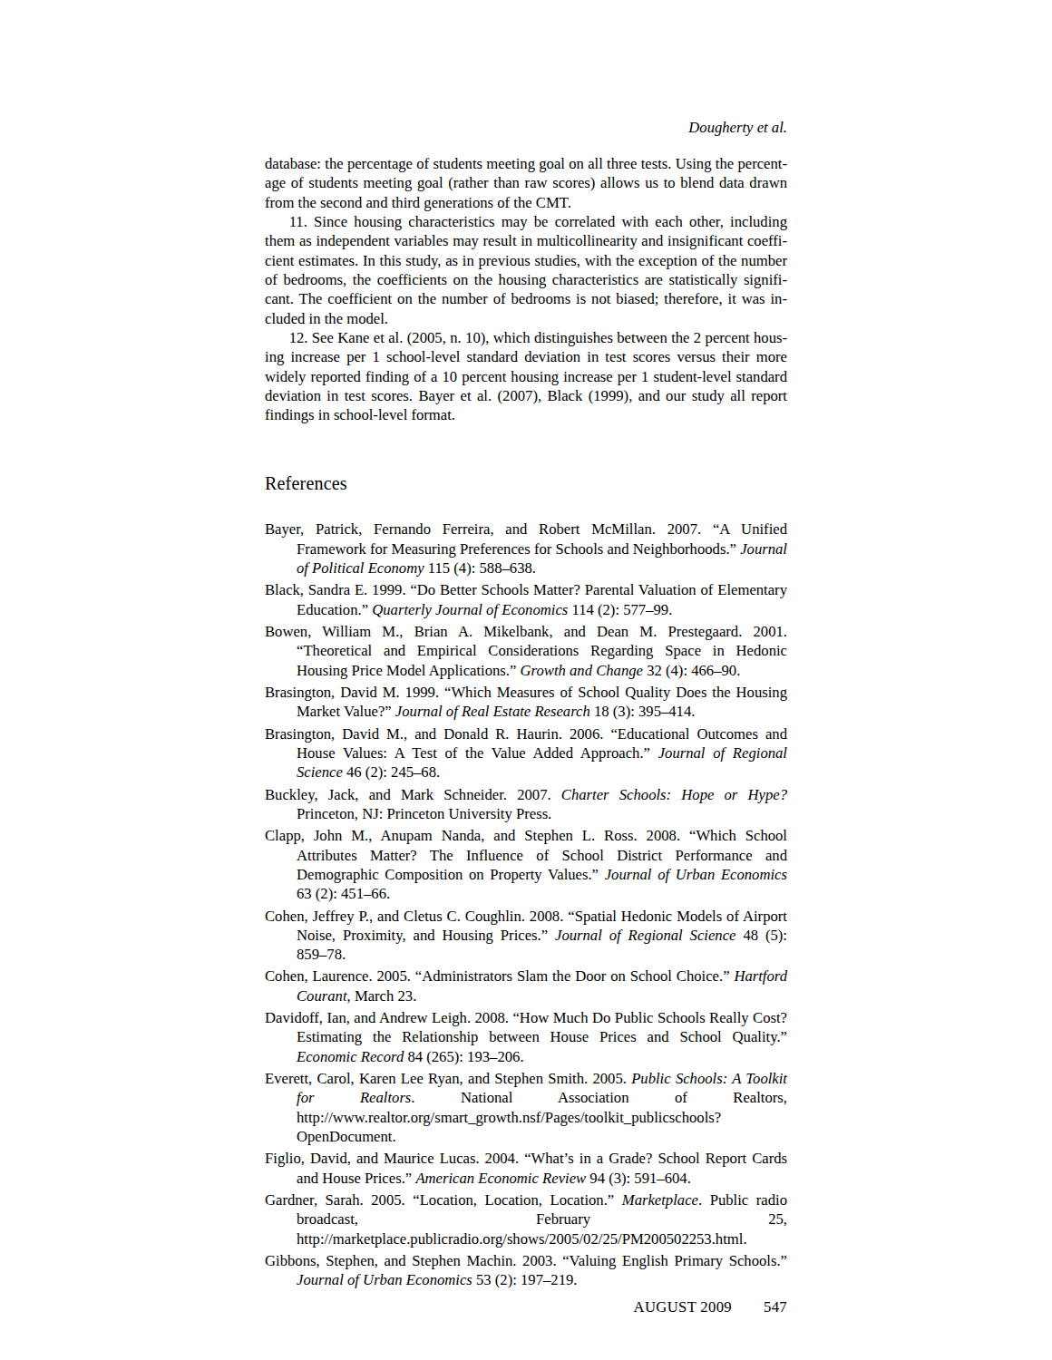Dougherty et al.
database: the percentage of students meeting goal on all three tests. Using the percentage of students meeting goal (rather than raw scores) allows us to blend data drawn from the second and third generations of the CMT.
11. Since housing characteristics may be correlated with each other, including them as independent variables may result in multicollinearity and insignificant coefficient estimates. In this study, as in previous studies, with the exception of the number of bedrooms, the coefficients on the housing characteristics are statistically significant. The coefficient on the number of bedrooms is not biased; therefore, it was included in the model.
12. See Kane et al. (2005, n. 10), which distinguishes between the 2 percent housing increase per 1 school-level standard deviation in test scores versus their more widely reported finding of a 10 percent housing increase per 1 student-level standard deviation in test scores. Bayer et al. (2007), Black (1999), and our study all report findings in school-level format.
References
Bayer, Patrick, Fernando Ferreira, and Robert McMillan. 2007. “A Unified Framework for Measuring Preferences for Schools and Neighborhoods.” Journal of Political Economy 115 (4): 588–638.
Black, Sandra E. 1999. “Do Better Schools Matter? Parental Valuation of Elementary Education.” Quarterly Journal of Economics 114 (2): 577–99.
Bowen, William M., Brian A. Mikelbank, and Dean M. Prestegaard. 2001. “Theoretical and Empirical Considerations Regarding Space in Hedonic Housing Price Model Applications.” Growth and Change 32 (4): 466–90.
Brasington, David M. 1999. “Which Measures of School Quality Does the Housing Market Value?” Journal of Real Estate Research 18 (3): 395–414.
Brasington, David M., and Donald R. Haurin. 2006. “Educational Outcomes and House Values: A Test of the Value Added Approach.” Journal of Regional Science 46 (2): 245–68.
Buckley, Jack, and Mark Schneider. 2007. Charter Schools: Hope or Hype? Princeton, NJ: Princeton University Press.
Clapp, John M., Anupam Nanda, and Stephen L. Ross. 2008. “Which School Attributes Matter? The Influence of School District Performance and Demographic Composition on Property Values.” Journal of Urban Economics 63 (2): 451–66.
Cohen, Jeffrey P., and Cletus C. Coughlin. 2008. “Spatial Hedonic Models of Airport Noise, Proximity, and Housing Prices.” Journal of Regional Science 48 (5): 859–78.
Cohen, Laurence. 2005. “Administrators Slam the Door on School Choice.” Hartford Courant, March 23.
Davidoff, Ian, and Andrew Leigh. 2008. “How Much Do Public Schools Really Cost? Estimating the Relationship between House Prices and School Quality.” Economic Record 84 (265): 193–206.
Everett, Carol, Karen Lee Ryan, and Stephen Smith. 2005. Public Schools: A Toolkit for Realtors. National Association of Realtors, http://www.realtor.org/smart_growth.nsf/Pages/toolkit_publicschools?OpenDocument.
Figlio, David, and Maurice Lucas. 2004. “What’s in a Grade? School Report Cards and House Prices.” American Economic Review 94 (3): 591–604.
Gardner, Sarah. 2005. “Location, Location, Location.” Marketplace. Public radio broadcast, February 25, http://marketplace.publicradio.org/shows/2005/02/25/PM200502253.html.
Gibbons, Stephen, and Stephen Machin. 2003. “Valuing English Primary Schools.” Journal of Urban Economics 53 (2): 197–219.
AUGUST 2009547